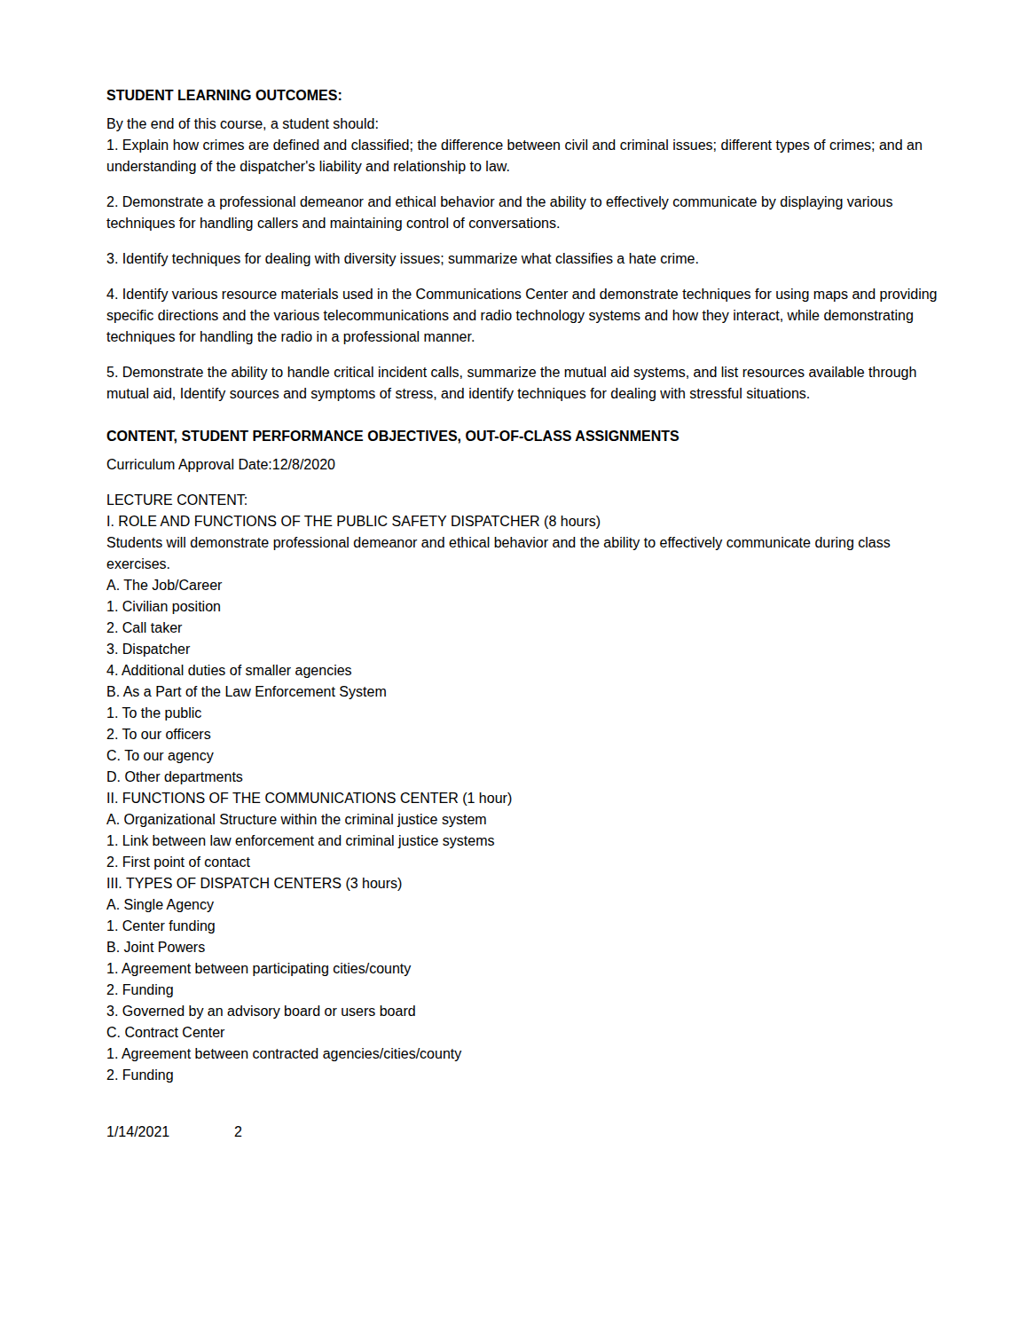STUDENT LEARNING OUTCOMES:
By the end of this course, a student should:
1. Explain how crimes are defined and classified; the difference between civil and criminal issues; different types of crimes; and an understanding of the dispatcher's liability and relationship to law.
2. Demonstrate a professional demeanor and ethical behavior and the ability to effectively communicate by displaying various techniques for handling callers and maintaining control of conversations.
3. Identify techniques for dealing with diversity issues; summarize what classifies a hate crime.
4. Identify various resource materials used in the Communications Center and demonstrate techniques for using maps and providing specific directions and the various telecommunications and radio technology systems and how they interact, while demonstrating techniques for handling the radio in a professional manner.
5. Demonstrate the ability to handle critical incident calls, summarize the mutual aid systems, and list resources available through mutual aid, Identify sources and symptoms of stress, and identify techniques for dealing with stressful situations.
CONTENT, STUDENT PERFORMANCE OBJECTIVES, OUT-OF-CLASS ASSIGNMENTS
Curriculum Approval Date:12/8/2020
LECTURE CONTENT:
I. ROLE AND FUNCTIONS OF THE PUBLIC SAFETY DISPATCHER (8 hours)
Students will demonstrate professional demeanor and ethical behavior and the ability to effectively communicate during class exercises.
A. The Job/Career
1. Civilian position
2. Call taker
3. Dispatcher
4. Additional duties of smaller agencies
B. As a Part of the Law Enforcement System
1. To the public
2. To our officers
C. To our agency
D. Other departments
II. FUNCTIONS OF THE COMMUNICATIONS CENTER (1 hour)
A. Organizational Structure within the criminal justice system
1. Link between law enforcement and criminal justice systems
2. First point of contact
III. TYPES OF DISPATCH CENTERS (3 hours)
A. Single Agency
1. Center funding
B. Joint Powers
1. Agreement between participating cities/county
2. Funding
3. Governed by an advisory board or users board
C. Contract Center
1. Agreement between contracted agencies/cities/county
2. Funding
1/14/2021 2